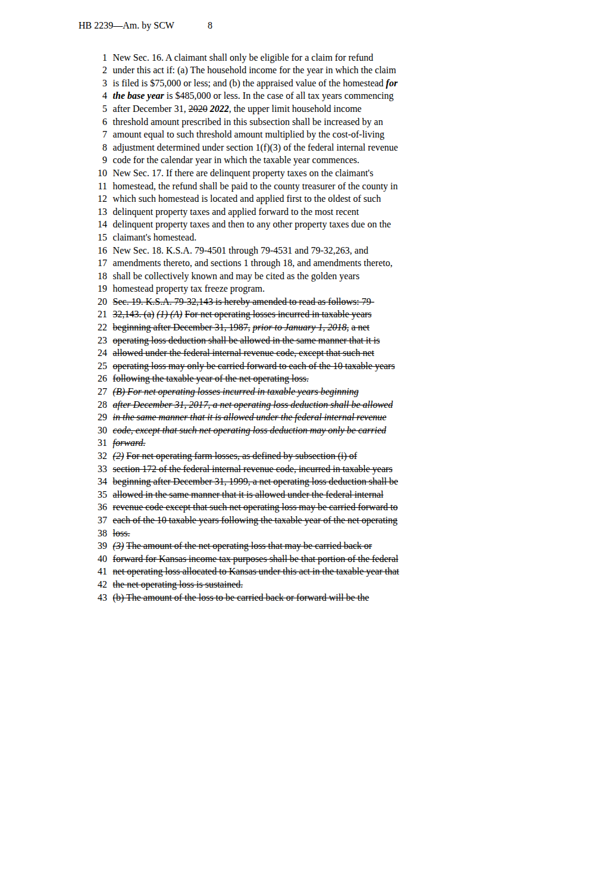HB 2239—Am. by SCW 8
1
New Sec. 16. A claimant shall only be eligible for a claim for refund
2
under this act if: (a) The household income for the year in which the claim
3
is filed is $75,000 or less; and (b) the appraised value of the homestead for
4
the base year is $485,000 or less. In the case of all tax years commencing
5
after December 31, 2020 2022, the upper limit household income
6
threshold amount prescribed in this subsection shall be increased by an
7
amount equal to such threshold amount multiplied by the cost-of-living
8
adjustment determined under section 1(f)(3) of the federal internal revenue
9
code for the calendar year in which the taxable year commences.
10
New Sec. 17. If there are delinquent property taxes on the claimant's
11
homestead, the refund shall be paid to the county treasurer of the county in
12
which such homestead is located and applied first to the oldest of such
13
delinquent property taxes and applied forward to the most recent
14
delinquent property taxes and then to any other property taxes due on the
15
claimant's homestead.
16
New Sec. 18. K.S.A. 79-4501 through 79-4531 and 79-32,263, and
17
amendments thereto, and sections 1 through 18, and amendments thereto,
18
shall be collectively known and may be cited as the golden years
19
homestead property tax freeze program.
20
Sec. 19. K.S.A. 79-32,143 is hereby amended to read as follows: 79-
21
32,143. (a) (1) (A) For net operating losses incurred in taxable years
22
beginning after December 31, 1987, prior to January 1, 2018, a net
23
operating loss deduction shall be allowed in the same manner that it is
24
allowed under the federal internal revenue code, except that such net
25
operating loss may only be carried forward to each of the 10 taxable years
26
following the taxable year of the net operating loss.
27
(B) For net operating losses incurred in taxable years beginning
28
after December 31, 2017, a net operating loss deduction shall be allowed
29
in the same manner that it is allowed under the federal internal revenue
30
code, except that such net operating loss deduction may only be carried
31
forward.
32
(2) For net operating farm losses, as defined by subsection (i) of
33
section 172 of the federal internal revenue code, incurred in taxable years
34
beginning after December 31, 1999, a net operating loss deduction shall be
35
allowed in the same manner that it is allowed under the federal internal
36
revenue code except that such net operating loss may be carried forward to
37
each of the 10 taxable years following the taxable year of the net operating
38
loss.
39
(3) The amount of the net operating loss that may be carried back or
40
forward for Kansas income tax purposes shall be that portion of the federal
41
net operating loss allocated to Kansas under this act in the taxable year that
42
the net operating loss is sustained.
43
(b) The amount of the loss to be carried back or forward will be the